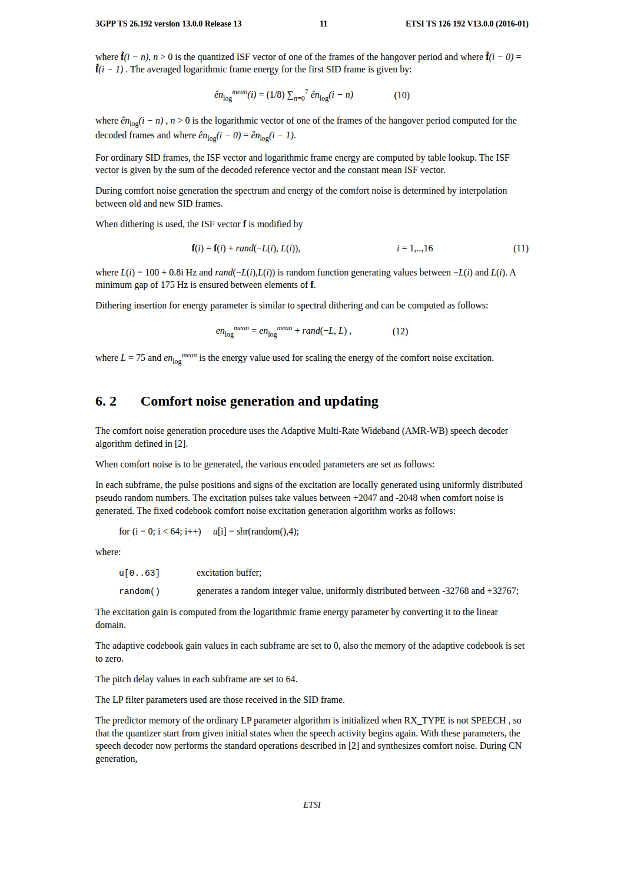3GPP TS 26.192 version 13.0.0 Release 13
11
ETSI TS 126 192 V13.0.0 (2016-01)
where f̂(i − n), n > 0 is the quantized ISF vector of one of the frames of the hangover period and where f̂(i − 0) = f̂(i − 1) . The averaged logarithmic frame energy for the first SID frame is given by:
ênlogmean(i) = (1/8) ∑n=07 ênlog(i − n)
(10)
where ênlog(i − n) , n > 0 is the logarithmic vector of one of the frames of the hangover period computed for the decoded frames and where ênlog(i − 0) = ênlog(i − 1).
For ordinary SID frames, the ISF vector and logarithmic frame energy are computed by table lookup. The ISF vector is given by the sum of the decoded reference vector and the constant mean ISF vector.
During comfort noise generation the spectrum and energy of the comfort noise is determined by interpolation between old and new SID frames.
When dithering is used, the ISF vector f is modified by
f(i) = f(i) + rand(−L(i), L(i)),
i = 1,..,16
(11)
where L(i) = 100 + 0.8i Hz and rand(−L(i),L(i)) is random function generating values between −L(i) and L(i). A minimum gap of 175 Hz is ensured between elements of f.
Dithering insertion for energy parameter is similar to spectral dithering and can be computed as follows:
enlogmean = enlogmean + rand(−L, L) ,
(12)
where L = 75 and enlogmean is the energy value used for scaling the energy of the comfort noise excitation.
6. 2 Comfort noise generation and updating
The comfort noise generation procedure uses the Adaptive Multi-Rate Wideband (AMR-WB) speech decoder algorithm defined in [2].
When comfort noise is to be generated, the various encoded parameters are set as follows:
In each subframe, the pulse positions and signs of the excitation are locally generated using uniformly distributed pseudo random numbers. The excitation pulses take values between +2047 and -2048 when comfort noise is generated. The fixed codebook comfort noise excitation generation algorithm works as follows:
for (i = 0; i < 64; i++) u[i] = shr(random(),4);
where:
u[0..63]
excitation buffer;
random()
generates a random integer value, uniformly distributed between -32768 and +32767;
The excitation gain is computed from the logarithmic frame energy parameter by converting it to the linear domain.
The adaptive codebook gain values in each subframe are set to 0, also the memory of the adaptive codebook is set to zero.
The pitch delay values in each subframe are set to 64.
The LP filter parameters used are those received in the SID frame.
The predictor memory of the ordinary LP parameter algorithm is initialized when RX_TYPE is not SPEECH , so that the quantizer start from given initial states when the speech activity begins again. With these parameters, the speech decoder now performs the standard operations described in [2] and synthesizes comfort noise. During CN generation,
ETSI